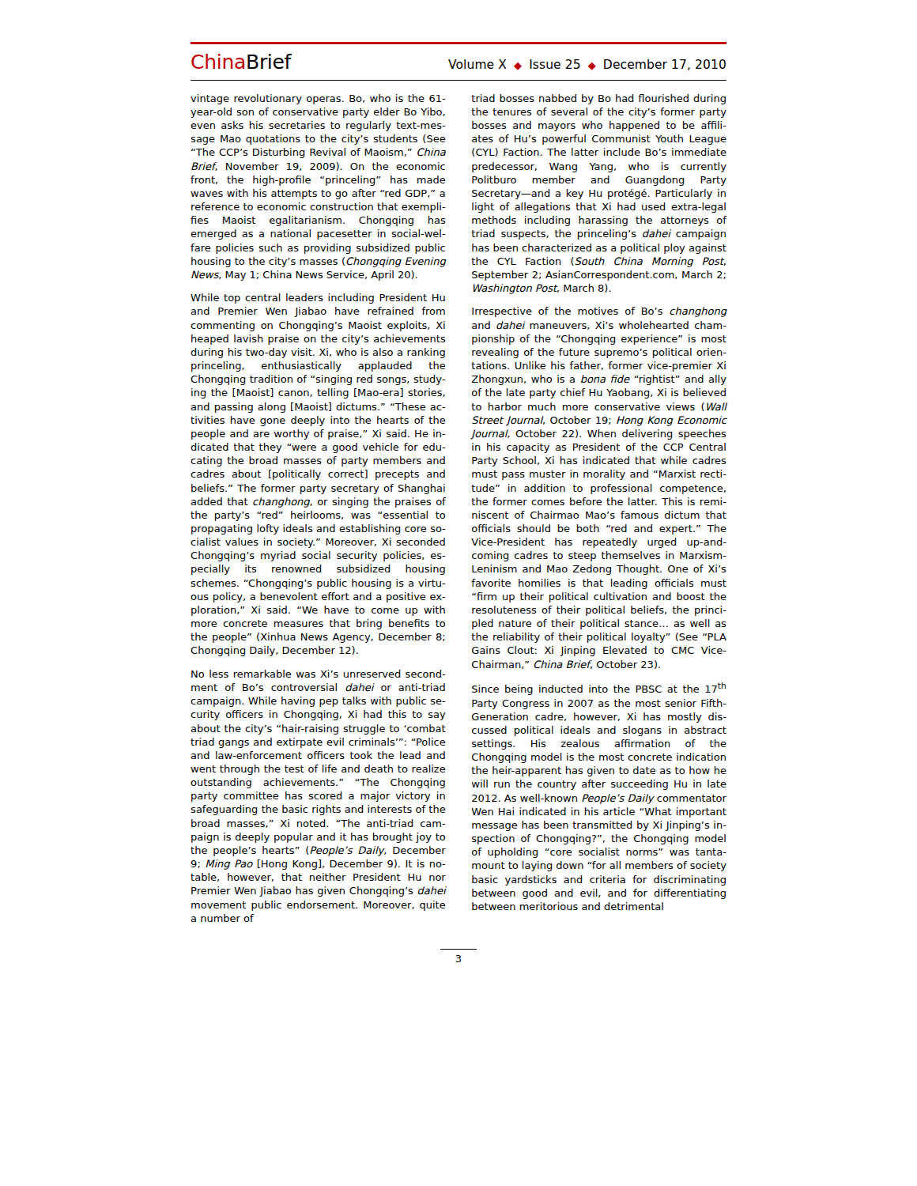China Brief
Volume X ◆ Issue 25 ◆ December 17, 2010
vintage revolutionary operas. Bo, who is the 61-year-old son of conservative party elder Bo Yibo, even asks his secretaries to regularly text-message Mao quotations to the city’s students (See “The CCP’s Disturbing Revival of Maoism,” China Brief, November 19, 2009). On the economic front, the high-profile “princeling” has made waves with his attempts to go after “red GDP,” a reference to economic construction that exemplifies Maoist egalitarianism. Chongqing has emerged as a national pacesetter in social-welfare policies such as providing subsidized public housing to the city’s masses (Chongqing Evening News, May 1; China News Service, April 20).
While top central leaders including President Hu and Premier Wen Jiabao have refrained from commenting on Chongqing’s Maoist exploits, Xi heaped lavish praise on the city’s achievements during his two-day visit. Xi, who is also a ranking princeling, enthusiastically applauded the Chongqing tradition of “singing red songs, studying the [Maoist] canon, telling [Mao-era] stories, and passing along [Maoist] dictums.” “These activities have gone deeply into the hearts of the people and are worthy of praise,” Xi said. He indicated that they “were a good vehicle for educating the broad masses of party members and cadres about [politically correct] precepts and beliefs.” The former party secretary of Shanghai added that changhong, or singing the praises of the party’s “red” heirlooms, was “essential to propagating lofty ideals and establishing core socialist values in society.” Moreover, Xi seconded Chongqing’s myriad social security policies, especially its renowned subsidized housing schemes. “Chongqing’s public housing is a virtuous policy, a benevolent effort and a positive exploration,” Xi said. “We have to come up with more concrete measures that bring benefits to the people” (Xinhua News Agency, December 8; Chongqing Daily, December 12).
No less remarkable was Xi’s unreserved secondment of Bo’s controversial dahei or anti-triad campaign. While having pep talks with public security officers in Chongqing, Xi had this to say about the city’s “hair-raising struggle to ‘combat triad gangs and extirpate evil criminals’”: “Police and law-enforcement officers took the lead and went through the test of life and death to realize outstanding achievements.” “The Chongqing party committee has scored a major victory in safeguarding the basic rights and interests of the broad masses,” Xi noted. “The anti-triad campaign is deeply popular and it has brought joy to the people’s hearts” (People’s Daily, December 9; Ming Pao [Hong Kong], December 9). It is notable, however, that neither President Hu nor Premier Wen Jiabao has given Chongqing’s dahei movement public endorsement. Moreover, quite a number of
triad bosses nabbed by Bo had flourished during the tenures of several of the city’s former party bosses and mayors who happened to be affiliates of Hu’s powerful Communist Youth League (CYL) Faction. The latter include Bo’s immediate predecessor, Wang Yang, who is currently Politburo member and Guangdong Party Secretary—and a key Hu protégé. Particularly in light of allegations that Xi had used extra-legal methods including harassing the attorneys of triad suspects, the princeling’s dahei campaign has been characterized as a political ploy against the CYL Faction (South China Morning Post, September 2; AsianCorrespondent.com, March 2; Washington Post, March 8).
Irrespective of the motives of Bo’s changhong and dahei maneuvers, Xi’s wholehearted championship of the “Chongqing experience” is most revealing of the future supremo’s political orientations. Unlike his father, former vice-premier Xi Zhongxun, who is a bona fide “rightist” and ally of the late party chief Hu Yaobang, Xi is believed to harbor much more conservative views (Wall Street Journal, October 19; Hong Kong Economic Journal, October 22). When delivering speeches in his capacity as President of the CCP Central Party School, Xi has indicated that while cadres must pass muster in morality and “Marxist rectitude” in addition to professional competence, the former comes before the latter. This is reminiscent of Chairmao Mao’s famous dictum that officials should be both “red and expert.” The Vice-President has repeatedly urged up-and-coming cadres to steep themselves in Marxism-Leninism and Mao Zedong Thought. One of Xi’s favorite homilies is that leading officials must “firm up their political cultivation and boost the resoluteness of their political beliefs, the principled nature of their political stance… as well as the reliability of their political loyalty” (See “PLA Gains Clout: Xi Jinping Elevated to CMC Vice-Chairman,” China Brief, October 23).
Since being inducted into the PBSC at the 17th Party Congress in 2007 as the most senior Fifth-Generation cadre, however, Xi has mostly discussed political ideals and slogans in abstract settings. His zealous affirmation of the Chongqing model is the most concrete indication the heir-apparent has given to date as to how he will run the country after succeeding Hu in late 2012. As well-known People’s Daily commentator Wen Hai indicated in his article “What important message has been transmitted by Xi Jinping’s inspection of Chongqing?”, the Chongqing model of upholding “core socialist norms” was tantamount to laying down “for all members of society basic yardsticks and criteria for discriminating between good and evil, and for differentiating between meritorious and detrimental
3